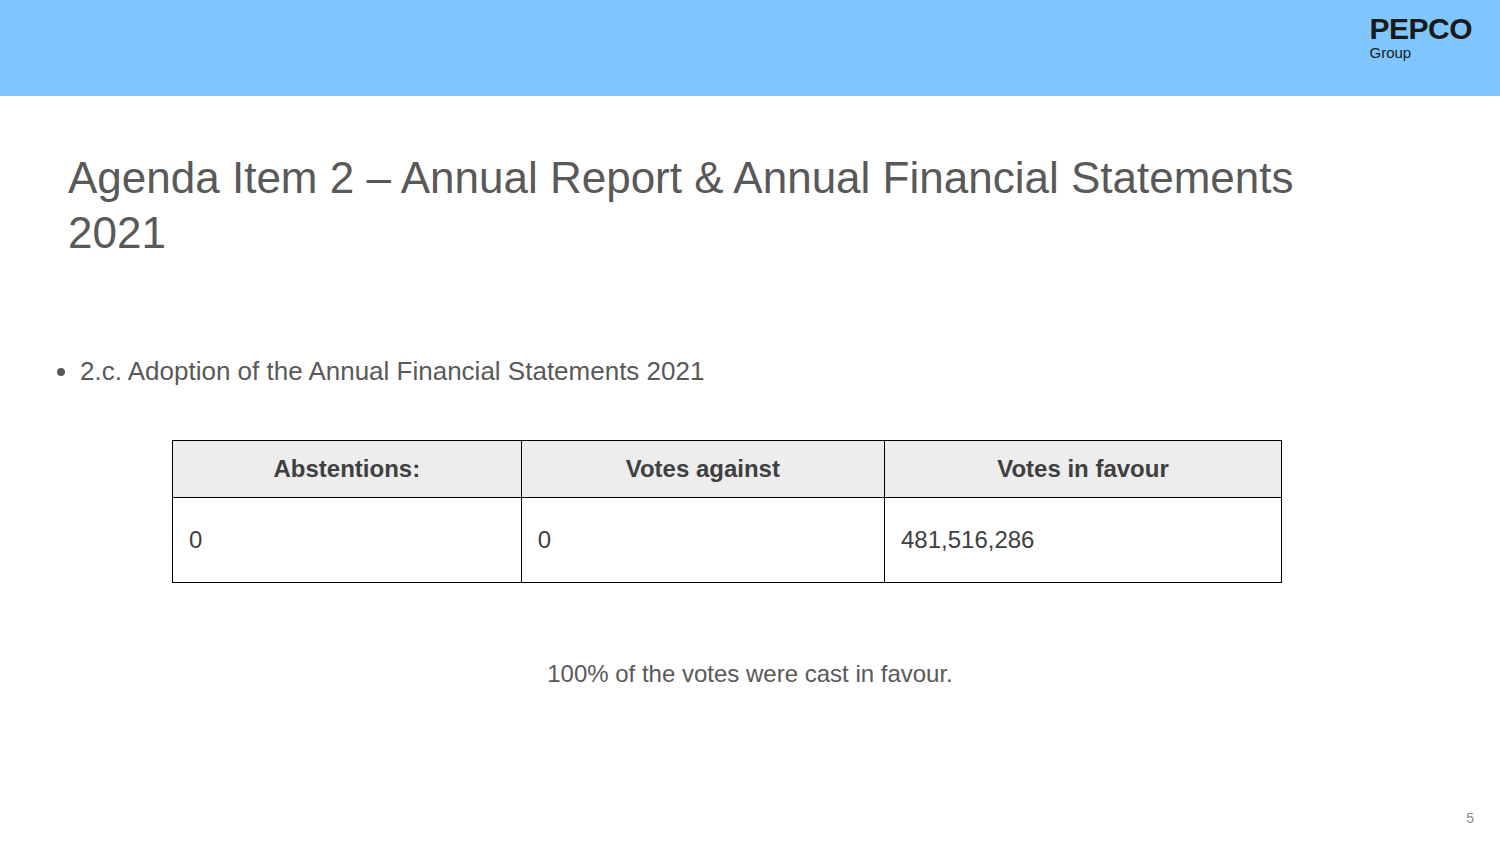PEPCO Group
Agenda Item 2 – Annual Report & Annual Financial Statements 2021
2.c. Adoption of the Annual Financial Statements 2021
| Abstentions: | Votes against | Votes in favour |
| --- | --- | --- |
| 0 | 0 | 481,516,286 |
100% of the votes were cast in favour.
5